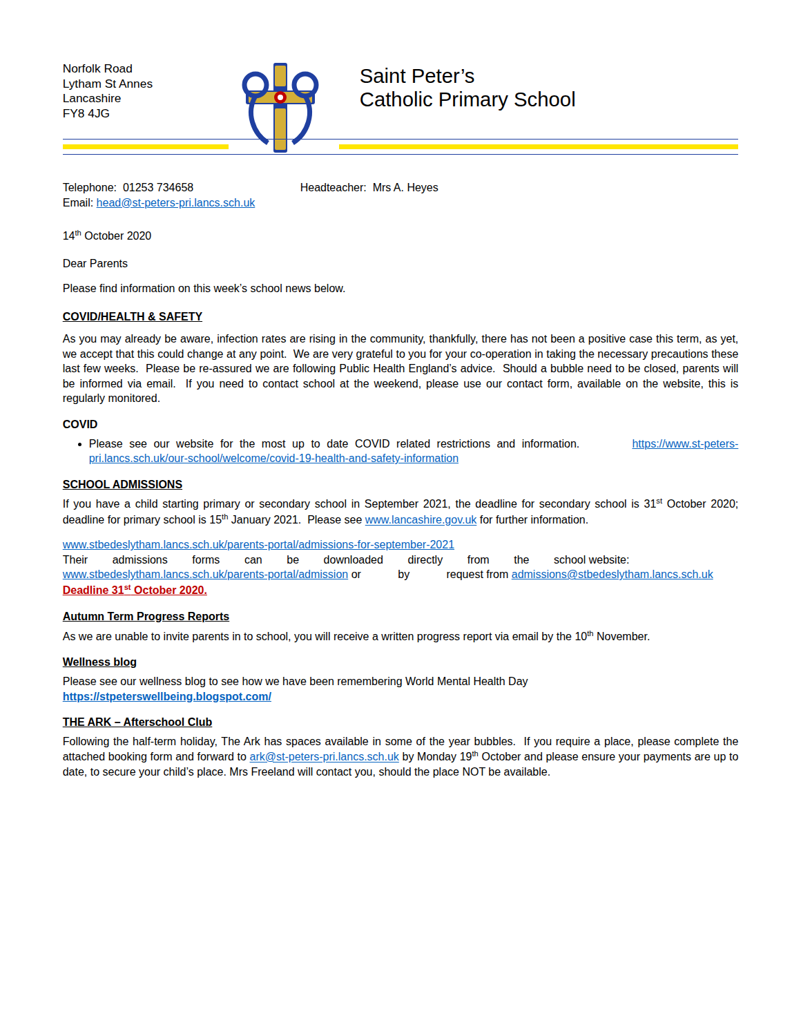Norfolk Road
Lytham St Annes
Lancashire
FY8 4JG
Saint Peter’s
Catholic Primary School
Telephone: 01253 734658 Headteacher: Mrs A. Heyes Email: head@st-peters-pri.lancs.sch.uk
14th October 2020
Dear Parents
Please find information on this week’s school news below.
COVID/HEALTH & SAFETY
As you may already be aware, infection rates are rising in the community, thankfully, there has not been a positive case this term, as yet, we accept that this could change at any point. We are very grateful to you for your co-operation in taking the necessary precautions these last few weeks. Please be re-assured we are following Public Health England’s advice. Should a bubble need to be closed, parents will be informed via email. If you need to contact school at the weekend, please use our contact form, available on the website, this is regularly monitored.
COVID
Please see our website for the most up to date COVID related restrictions and information. https://www.st-peters-pri.lancs.sch.uk/our-school/welcome/covid-19-health-and-safety-information
SCHOOL ADMISSIONS
If you have a child starting primary or secondary school in September 2021, the deadline for secondary school is 31st October 2020; deadline for primary school is 15th January 2021. Please see www.lancashire.gov.uk for further information.
www.stbedeslytham.lancs.sch.uk/parents-portal/admissions-for-september-2021
Their admissions forms can be downloaded directly from the school website: www.stbedeslytham.lancs.sch.uk/parents-portal/admission or by request from admissions@stbedeslytham.lancs.sch.uk Deadline 31st October 2020.
Autumn Term Progress Reports
As we are unable to invite parents in to school, you will receive a written progress report via email by the 10th November.
Wellness blog
Please see our wellness blog to see how we have been remembering World Mental Health Day
https://stpeterswellbeing.blogspot.com/
THE ARK – Afterschool Club
Following the half-term holiday, The Ark has spaces available in some of the year bubbles. If you require a place, please complete the attached booking form and forward to ark@st-peters-pri.lancs.sch.uk by Monday 19th October and please ensure your payments are up to date, to secure your child’s place. Mrs Freeland will contact you, should the place NOT be available.